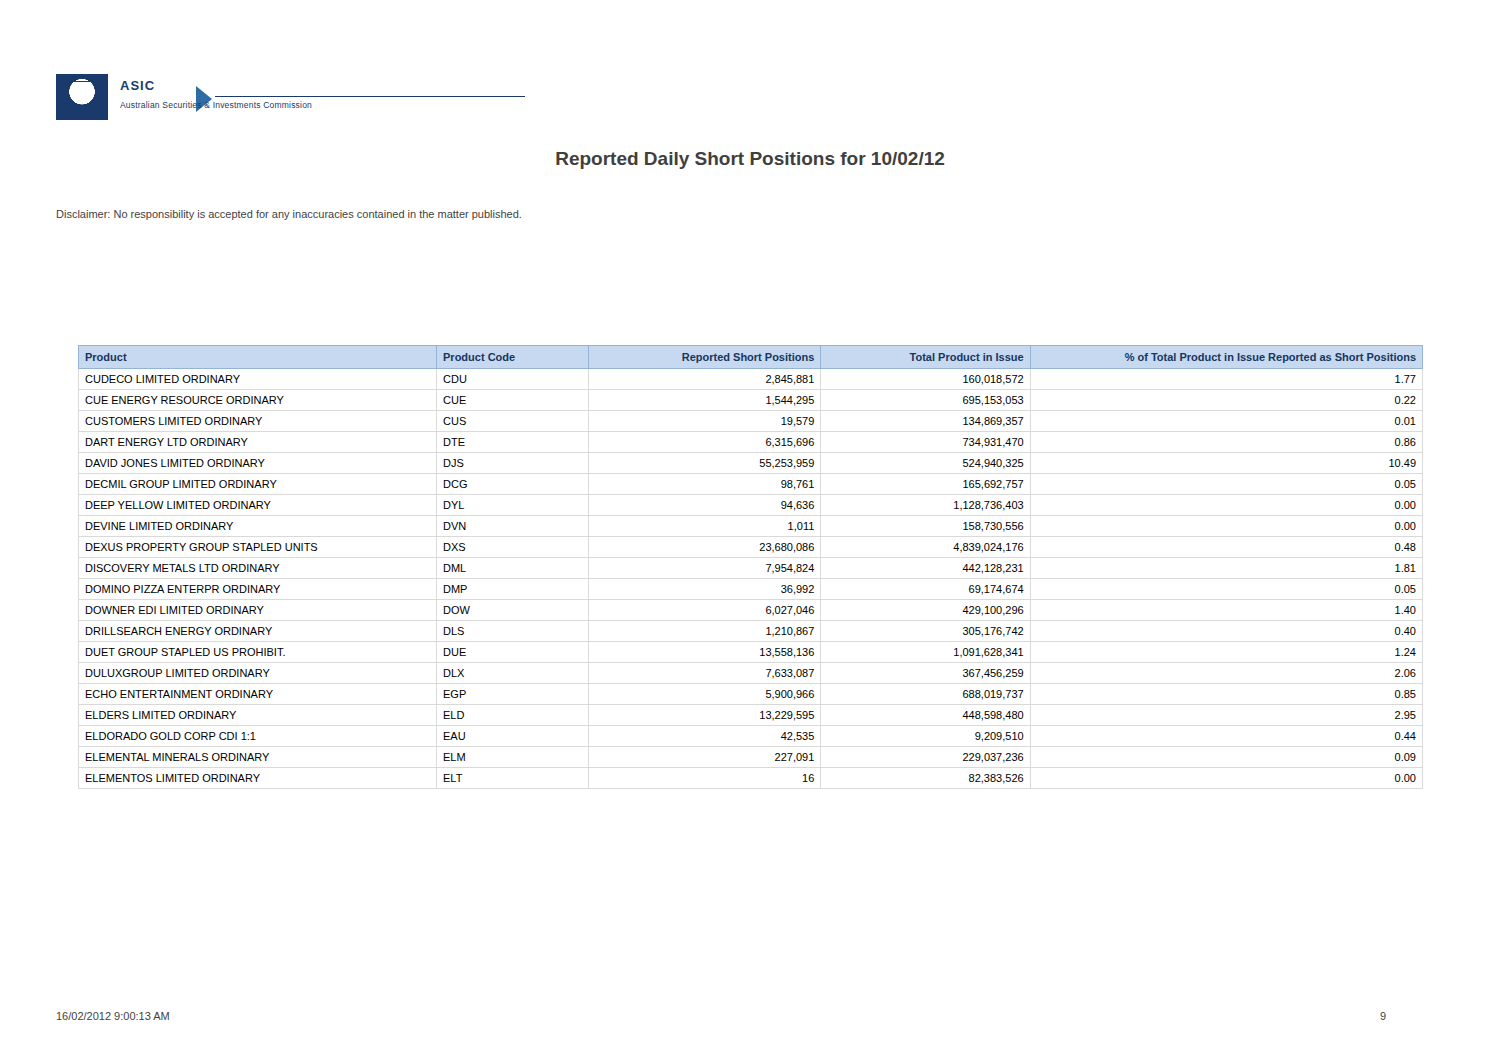ASIC
Australian Securities & Investments Commission
Reported Daily Short Positions for 10/02/12
Disclaimer: No responsibility is accepted for any inaccuracies contained in the matter published.
| Product | Product Code | Reported Short Positions | Total Product in Issue | % of Total Product in Issue Reported as Short Positions |
| --- | --- | --- | --- | --- |
| CUDECO LIMITED ORDINARY | CDU | 2,845,881 | 160,018,572 | 1.77 |
| CUE ENERGY RESOURCE ORDINARY | CUE | 1,544,295 | 695,153,053 | 0.22 |
| CUSTOMERS LIMITED ORDINARY | CUS | 19,579 | 134,869,357 | 0.01 |
| DART ENERGY LTD ORDINARY | DTE | 6,315,696 | 734,931,470 | 0.86 |
| DAVID JONES LIMITED ORDINARY | DJS | 55,253,959 | 524,940,325 | 10.49 |
| DECMIL GROUP LIMITED ORDINARY | DCG | 98,761 | 165,692,757 | 0.05 |
| DEEP YELLOW LIMITED ORDINARY | DYL | 94,636 | 1,128,736,403 | 0.00 |
| DEVINE LIMITED ORDINARY | DVN | 1,011 | 158,730,556 | 0.00 |
| DEXUS PROPERTY GROUP STAPLED UNITS | DXS | 23,680,086 | 4,839,024,176 | 0.48 |
| DISCOVERY METALS LTD ORDINARY | DML | 7,954,824 | 442,128,231 | 1.81 |
| DOMINO PIZZA ENTERPR ORDINARY | DMP | 36,992 | 69,174,674 | 0.05 |
| DOWNER EDI LIMITED ORDINARY | DOW | 6,027,046 | 429,100,296 | 1.40 |
| DRILLSEARCH ENERGY ORDINARY | DLS | 1,210,867 | 305,176,742 | 0.40 |
| DUET GROUP STAPLED US PROHIBIT. | DUE | 13,558,136 | 1,091,628,341 | 1.24 |
| DULUXGROUP LIMITED ORDINARY | DLX | 7,633,087 | 367,456,259 | 2.06 |
| ECHO ENTERTAINMENT ORDINARY | EGP | 5,900,966 | 688,019,737 | 0.85 |
| ELDERS LIMITED ORDINARY | ELD | 13,229,595 | 448,598,480 | 2.95 |
| ELDORADO GOLD CORP CDI 1:1 | EAU | 42,535 | 9,209,510 | 0.44 |
| ELEMENTAL MINERALS ORDINARY | ELM | 227,091 | 229,037,236 | 0.09 |
| ELEMENTOS LIMITED ORDINARY | ELT | 16 | 82,383,526 | 0.00 |
16/02/2012 9:00:13 AM
9